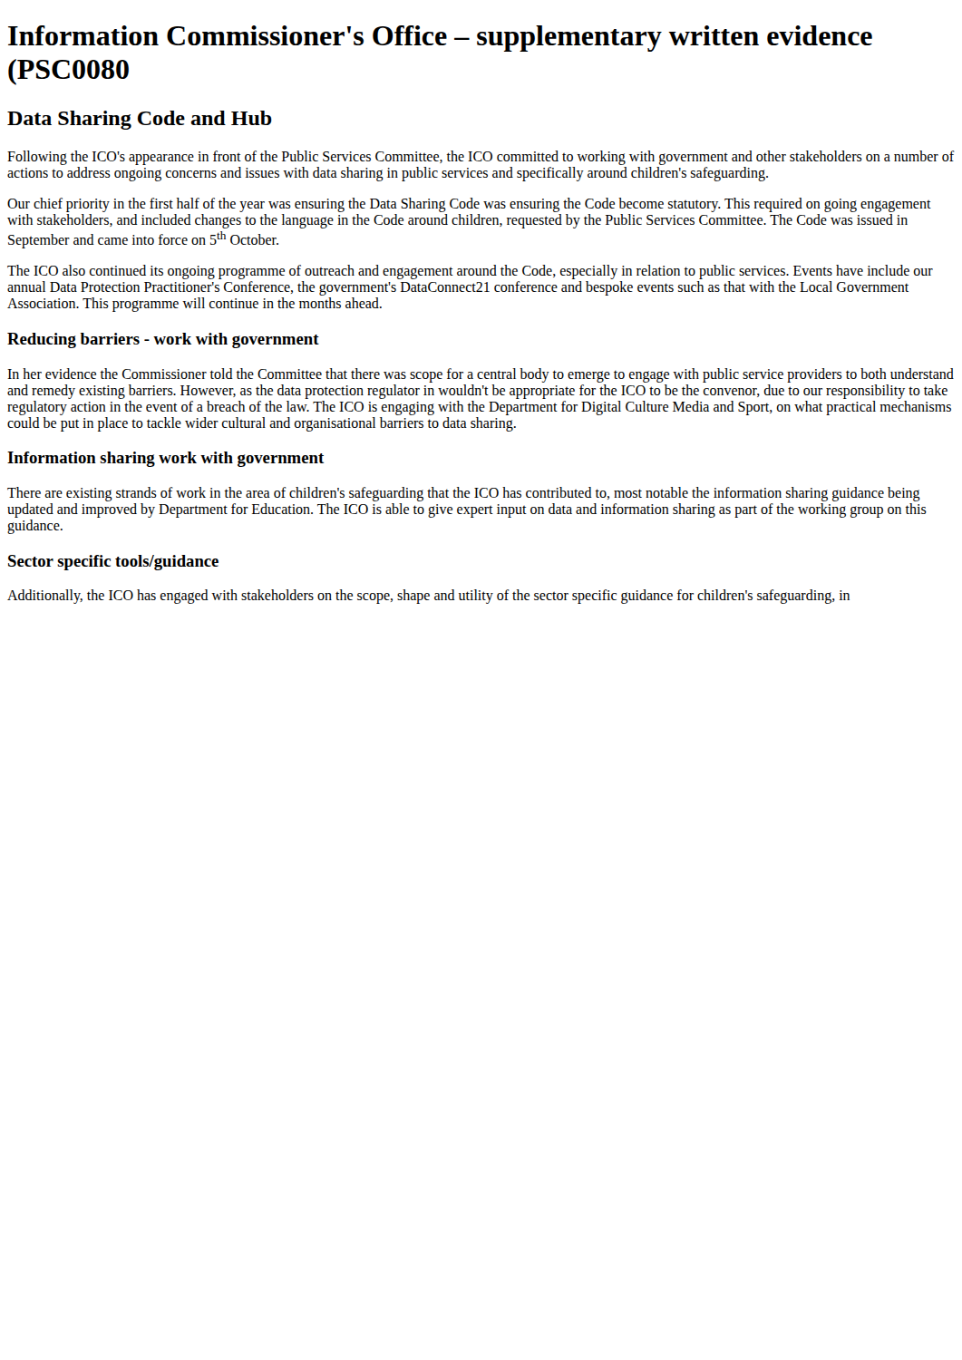Information Commissioner's Office – supplementary written evidence (PSC0080
Data Sharing Code and Hub
Following the ICO's appearance in front of the Public Services Committee, the ICO committed to working with government and other stakeholders on a number of actions to address ongoing concerns and issues with data sharing in public services and specifically around children's safeguarding.
Our chief priority in the first half of the year was ensuring the Data Sharing Code was ensuring the Code become statutory. This required on going engagement with stakeholders, and included changes to the language in the Code around children, requested by the Public Services Committee. The Code was issued in September and came into force on 5th October.
The ICO also continued its ongoing programme of outreach and engagement around the Code, especially in relation to public services. Events have include our annual Data Protection Practitioner's Conference, the government's DataConnect21 conference and bespoke events such as that with the Local Government Association. This programme will continue in the months ahead.
Reducing barriers - work with government
In her evidence the Commissioner told the Committee that there was scope for a central body to emerge to engage with public service providers to both understand and remedy existing barriers. However, as the data protection regulator in wouldn't be appropriate for the ICO to be the convenor, due to our responsibility to take regulatory action in the event of a breach of the law. The ICO is engaging with the Department for Digital Culture Media and Sport, on what practical mechanisms could be put in place to tackle wider cultural and organisational barriers to data sharing.
Information sharing work with government
There are existing strands of work in the area of children's safeguarding that the ICO has contributed to, most notable the information sharing guidance being updated and improved by Department for Education. The ICO is able to give expert input on data and information sharing as part of the working group on this guidance.
Sector specific tools/guidance
Additionally, the ICO has engaged with stakeholders on the scope, shape and utility of the sector specific guidance for children's safeguarding, in